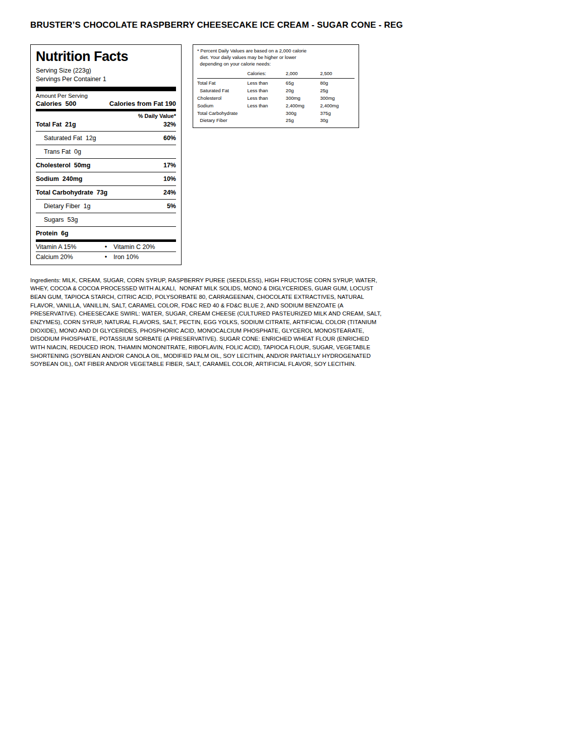BRUSTER’S CHOCOLATE RASPBERRY CHEESECAKE ICE CREAM - SUGAR CONE - REG
Nutrition Facts
Serving Size (223g)
Servings Per Container 1
Amount Per Serving
Calories 500 Calories from Fat 190
% Daily Value*
| Total Fat 21g | 32% |
| Saturated Fat 12g | 60% |
| Trans Fat 0g | |
| Cholesterol 50mg | 17% |
| Sodium 240mg | 10% |
| Total Carbohydrate 73g | 24% |
| Dietary Fiber 1g | 5% |
| Sugars 53g | |
| Protein 6g | |
Vitamin A 15%
•
Vitamin C 20%
Calcium 20%
•
Iron 10%
* Percent Daily Values are based on a 2,000 calorie
diet. Your daily values may be higher or lower
depending on your calorie needs:
| | Calories: | 2,000 | 2,500 |
| --- | --- | --- | --- |
| Total Fat | Less than | 65g | 80g |
| Saturated Fat | Less than | 20g | 25g |
| Cholesterol | Less than | 300mg | 300mg |
| Sodium | Less than | 2,400mg | 2,400mg |
| Total Carbohydrate | | 300g | 375g |
| Dietary Fiber | | 25g | 30g |
Ingredients: MILK, CREAM, SUGAR, CORN SYRUP, RASPBERRY PUREE (SEEDLESS), HIGH FRUCTOSE CORN SYRUP, WATER, WHEY, COCOA & COCOA PROCESSED WITH ALKALI, NONFAT MILK SOLIDS, MONO & DIGLYCERIDES, GUAR GUM, LOCUST BEAN GUM, TAPIOCA STARCH, CITRIC ACID, POLYSORBATE 80, CARRAGEENAN, CHOCOLATE EXTRACTIVES, NATURAL FLAVOR, VANILLA, VANILLIN, SALT, CARAMEL COLOR, FD&C RED 40 & FD&C BLUE 2, AND SODIUM BENZOATE (A PRESERVATIVE). CHEESECAKE SWIRL: WATER, SUGAR, CREAM CHEESE (CULTURED PASTEURIZED MILK AND CREAM, SALT, ENZYMES), CORN SYRUP, NATURAL FLAVORS, SALT, PECTIN, EGG YOLKS, SODIUM CITRATE, ARTIFICIAL COLOR (TITANIUM DIOXIDE), MONO AND DI GLYCERIDES, PHOSPHORIC ACID, MONOCALCIUM PHOSPHATE, GLYCEROL MONOSTEARATE, DISODIUM PHOSPHATE, POTASSIUM SORBATE (A PRESERVATIVE). SUGAR CONE: ENRICHED WHEAT FLOUR (ENRICHED WITH NIACIN, REDUCED IRON, THIAMIN MONONITRATE, RIBOFLAVIN, FOLIC ACID), TAPIOCA FLOUR, SUGAR, VEGETABLE SHORTENING (SOYBEAN AND/OR CANOLA OIL, MODIFIED PALM OIL, SOY LECITHIN, AND/OR PARTIALLY HYDROGENATED SOYBEAN OIL), OAT FIBER AND/OR VEGETABLE FIBER, SALT, CARAMEL COLOR, ARTIFICIAL FLAVOR, SOY LECITHIN.